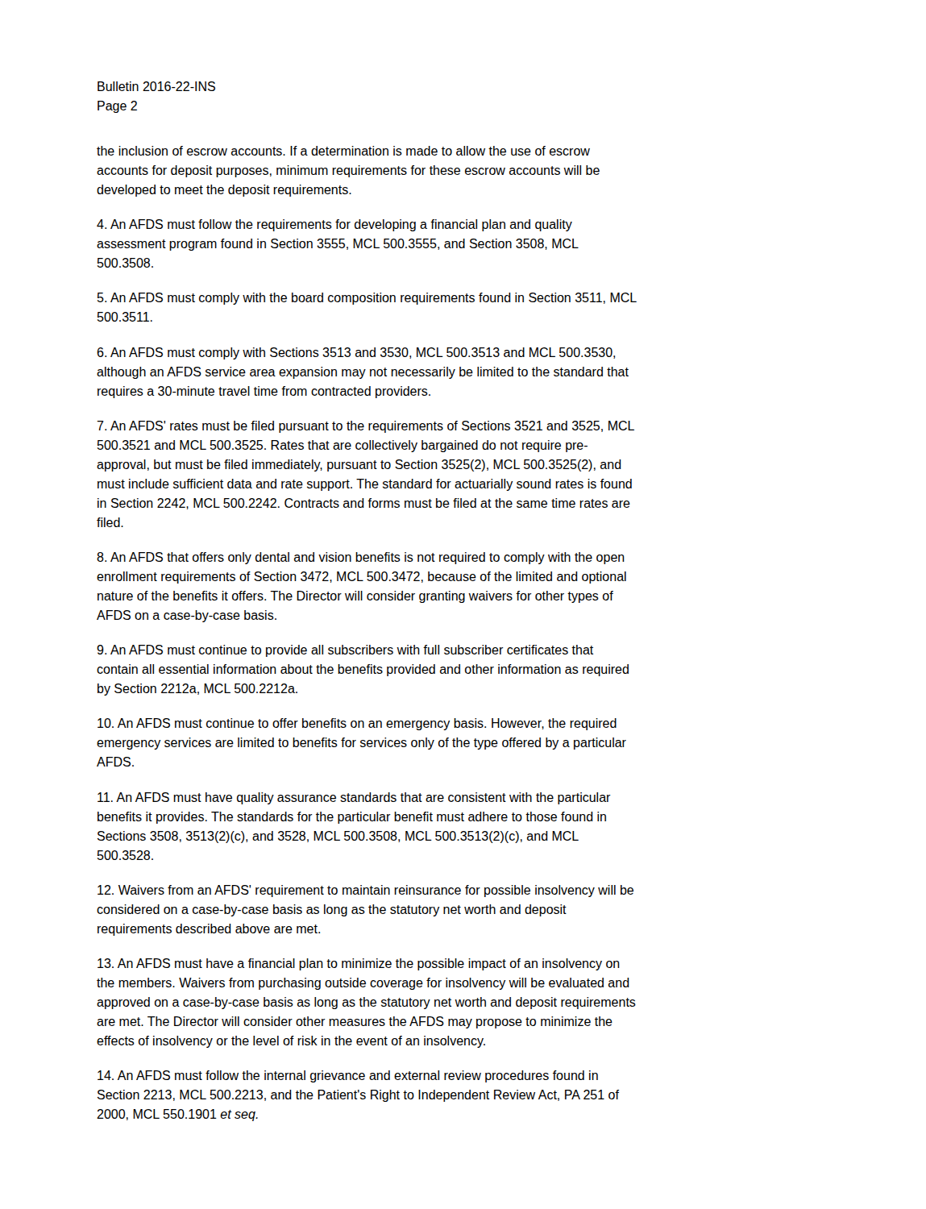Bulletin 2016-22-INS
Page 2
the inclusion of escrow accounts. If a determination is made to allow the use of escrow accounts for deposit purposes, minimum requirements for these escrow accounts will be developed to meet the deposit requirements.
4. An AFDS must follow the requirements for developing a financial plan and quality assessment program found in Section 3555, MCL 500.3555, and Section 3508, MCL 500.3508.
5. An AFDS must comply with the board composition requirements found in Section 3511, MCL 500.3511.
6. An AFDS must comply with Sections 3513 and 3530, MCL 500.3513 and MCL 500.3530, although an AFDS service area expansion may not necessarily be limited to the standard that requires a 30-minute travel time from contracted providers.
7. An AFDS' rates must be filed pursuant to the requirements of Sections 3521 and 3525, MCL 500.3521 and MCL 500.3525. Rates that are collectively bargained do not require pre-approval, but must be filed immediately, pursuant to Section 3525(2), MCL 500.3525(2), and must include sufficient data and rate support. The standard for actuarially sound rates is found in Section 2242, MCL 500.2242. Contracts and forms must be filed at the same time rates are filed.
8. An AFDS that offers only dental and vision benefits is not required to comply with the open enrollment requirements of Section 3472, MCL 500.3472, because of the limited and optional nature of the benefits it offers. The Director will consider granting waivers for other types of AFDS on a case-by-case basis.
9. An AFDS must continue to provide all subscribers with full subscriber certificates that contain all essential information about the benefits provided and other information as required by Section 2212a, MCL 500.2212a.
10. An AFDS must continue to offer benefits on an emergency basis. However, the required emergency services are limited to benefits for services only of the type offered by a particular AFDS.
11. An AFDS must have quality assurance standards that are consistent with the particular benefits it provides. The standards for the particular benefit must adhere to those found in Sections 3508, 3513(2)(c), and 3528, MCL 500.3508, MCL 500.3513(2)(c), and MCL 500.3528.
12. Waivers from an AFDS' requirement to maintain reinsurance for possible insolvency will be considered on a case-by-case basis as long as the statutory net worth and deposit requirements described above are met.
13. An AFDS must have a financial plan to minimize the possible impact of an insolvency on the members. Waivers from purchasing outside coverage for insolvency will be evaluated and approved on a case-by-case basis as long as the statutory net worth and deposit requirements are met. The Director will consider other measures the AFDS may propose to minimize the effects of insolvency or the level of risk in the event of an insolvency.
14. An AFDS must follow the internal grievance and external review procedures found in Section 2213, MCL 500.2213, and the Patient's Right to Independent Review Act, PA 251 of 2000, MCL 550.1901 et seq.